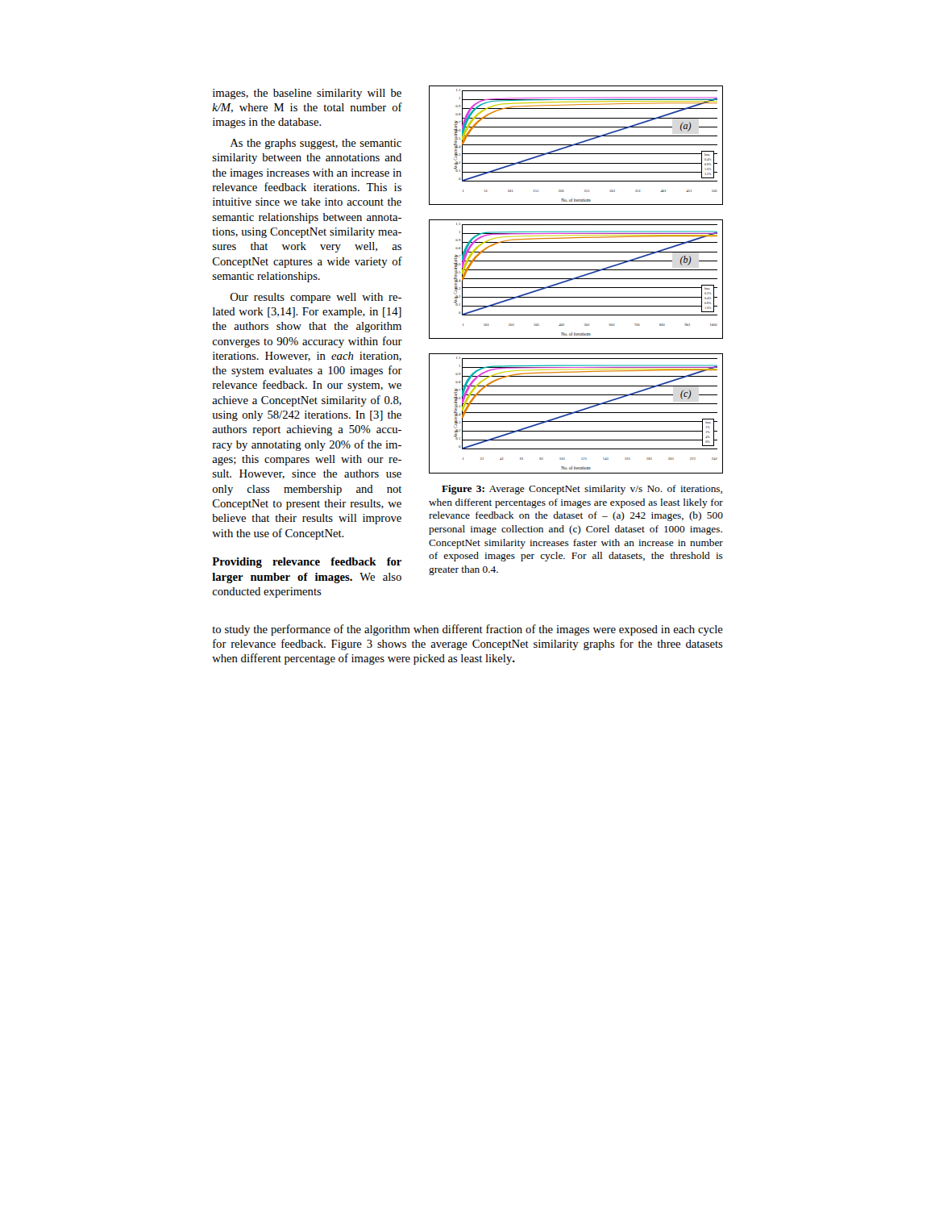images, the baseline similarity will be k/M, where M is the total number of images in the database.
As the graphs suggest, the semantic similarity between the annotations and the images increases with an increase in relevance feedback iterations. This is intuitive since we take into account the semantic relationships between annotations, using ConceptNet similarity measures that work very well, as ConceptNet captures a wide variety of semantic relationships.
Our results compare well with related work [3,14]. For example, in [14] the authors show that the algorithm converges to 90% accuracy within four iterations. However, in each iteration, the system evaluates a 100 images for relevance feedback. In our system, we achieve a ConceptNet similarity of 0.8, using only 58/242 iterations. In [3] the authors report achieving a 50% accuracy by annotating only 20% of the images; this compares well with our result. However, since the authors use only class membership and not ConceptNet to present their results, we believe that their results will improve with the use of ConceptNet.
Providing relevance feedback for larger number of images. We also conducted experiments
Avg. ConceptNet similarity
1.1
1
0.9
0.8
0.7
0.6
0.5
0.4
0.3
0.2
0.1
0
(a)
base
0.4%
0.8%
1.6%
3.2%
1
51
101
151
201
251
301
351
401
451
501
No. of iterations
Avg. ConceptNet similarity
1.1
1
0.9
0.8
0.7
0.6
0.5
0.4
0.3
0.2
0.1
0
(b)
base
0.2%
0.4%
0.8%
1.6%
1
101
201
301
401
501
601
701
801
901
1001
No. of iterations
Avg. ConceptNet similarity
1.1
1
0.9
0.8
0.7
0.6
0.5
0.4
0.3
0.2
0.1
0
(c)
base
1%
2%
4%
8%
1
21
41
61
81
101
121
141
161
181
201
221
241
No. of iterations
Figure 3: Average ConceptNet similarity v/s No. of iterations, when different percentages of images are exposed as least likely for relevance feedback on the dataset of – (a) 242 images, (b) 500 personal image collection and (c) Corel dataset of 1000 images. ConceptNet similarity increases faster with an increase in number of exposed images per cycle. For all datasets, the threshold is greater than 0.4.
to study the performance of the algorithm when different fraction of the images were exposed in each cycle for relevance feedback. Figure 3 shows the average ConceptNet similarity graphs for the three datasets when different percentage of images were picked as least likely.